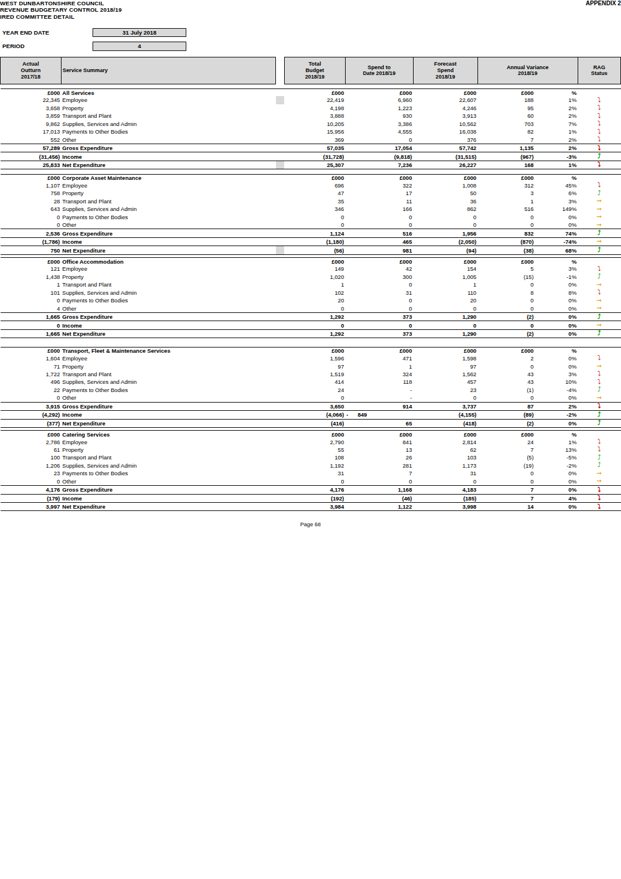APPENDIX 2
WEST DUNBARTONSHIRE COUNCIL
REVENUE BUDGETARY CONTROL 2018/19
IRED COMMITTEE DETAIL
| YEAR END DATE | 31 July 2018 |
| PERIOD | 4 |
| Actual Outturn 2017/18 | Service Summary | | Total Budget 2018/19 | Spend to Date 2018/19 | Forecast Spend 2018/19 | Annual Variance 2018/19 | RAG Status |
| £000 | All Services | | £000 | £000 | £000 | £000 | % | |
| 22,345 | Employee | | 22,419 | 6,960 | 22,607 | 188 | 1% | ⤵ |
| 3,658 | Property | | 4,198 | 1,223 | 4,246 | 95 | 2% | ⤵ |
| 3,859 | Transport and Plant | | 3,888 | 930 | 3,913 | 60 | 2% | ⤵ |
| 9,862 | Supplies, Services and Admin | | 10,205 | 3,386 | 10,562 | 703 | 7% | ⤵ |
| 17,013 | Payments to Other Bodies | | 15,956 | 4,555 | 16,038 | 82 | 1% | ⤵ |
| 552 | Other | | 369 | 0 | 376 | 7 | 2% | ⤵ |
| 57,289 | Gross Expenditure | | 57,035 | 17,054 | 57,742 | 1,135 | 2% | ⤵ |
| (31,456) | Income | | (31,728) | (9,818) | (31,515) | (967) | -3% | ⤴ |
| 25,833 | Net Expenditure | | 25,307 | 7,236 | 26,227 | 168 | 1% | ⤵ |
| £000 | Corporate Asset Maintenance | | £000 | £000 | £000 | £000 | % | |
| 1,107 | Employee | | 696 | 322 | 1,008 | 312 | 45% | ⤵ |
| 758 | Property | | 47 | 17 | 50 | 3 | 6% | ⤴ |
| 28 | Transport and Plant | | 35 | 11 | 36 | 1 | 3% | ➞ |
| 643 | Supplies, Services and Admin | | 346 | 166 | 862 | 516 | 149% | ➞ |
| 0 | Payments to Other Bodies | | 0 | 0 | 0 | 0 | 0% | ➞ |
| 0 | Other | | 0 | 0 | 0 | 0 | 0% | ➞ |
| 2,536 | Gross Expenditure | | 1,124 | 516 | 1,956 | 832 | 74% | ⤴ |
| (1,786) | Income | | (1,180) | 465 | (2,050) | (870) | -74% | ➞ |
| 750 | Net Expenditure | | (56) | 981 | (94) | (38) | 68% | ⤴ |
| £000 | Office Accommodation | | £000 | £000 | £000 | £000 | % | |
| 121 | Employee | | 149 | 42 | 154 | 5 | 3% | ⤵ |
| 1,438 | Property | | 1,020 | 300 | 1,005 | (15) | -1% | ⤴ |
| 1 | Transport and Plant | | 1 | 0 | 1 | 0 | 0% | ➞ |
| 101 | Supplies, Services and Admin | | 102 | 31 | 110 | 8 | 8% | ⤵ |
| 0 | Payments to Other Bodies | | 20 | 0 | 20 | 0 | 0% | ➞ |
| 4 | Other | | 0 | 0 | 0 | 0 | 0% | ➞ |
| 1,665 | Gross Expenditure | | 1,292 | 373 | 1,290 | (2) | 0% | ⤴ |
| 0 | Income | | 0 | 0 | 0 | 0 | 0% | ➞ |
| 1,665 | Net Expenditure | | 1,292 | 373 | 1,290 | (2) | 0% | ⤴ |
| £000 | Transport, Fleet & Maintenance Services | | £000 | £000 | £000 | £000 | % | |
| 1,604 | Employee | | 1,596 | 471 | 1,598 | 2 | 0% | ⤵ |
| 71 | Property | | 97 | 1 | 97 | 0 | 0% | ➞ |
| 1,722 | Transport and Plant | | 1,519 | 324 | 1,562 | 43 | 3% | ⤵ |
| 496 | Supplies, Services and Admin | | 414 | 118 | 457 | 43 | 10% | ⤵ |
| 22 | Payments to Other Bodies | | 24 | - | 23 | (1) | -4% | ⤴ |
| 0 | Other | | 0 | - | 0 | 0 | 0% | ➞ |
| 3,915 | Gross Expenditure | | 3,650 | 914 | 3,737 | 87 | 2% | ⤵ |
| (4,292) | Income | | (4,066) | - 849 | (4,155) | (89) | -2% | ⤴ |
| (377) | Net Expenditure | | (416) | 65 | (418) | (2) | 0% | ⤴ |
| £000 | Catering Services | | £000 | £000 | £000 | £000 | % | |
| 2,786 | Employee | | 2,790 | 841 | 2,814 | 24 | 1% | ⤵ |
| 61 | Property | | 55 | 13 | 62 | 7 | 13% | ⤵ |
| 100 | Transport and Plant | | 108 | 26 | 103 | (5) | -5% | ⤴ |
| 1,206 | Supplies, Services and Admin | | 1,192 | 281 | 1,173 | (19) | -2% | ⤴ |
| 23 | Payments to Other Bodies | | 31 | 7 | 31 | 0 | 0% | ➞ |
| 0 | Other | | 0 | 0 | 0 | 0 | 0% | ➞ |
| 4,176 | Gross Expenditure | | 4,176 | 1,168 | 4,183 | 7 | 0% | ⤵ |
| (179) | Income | | (192) | (46) | (185) | 7 | 4% | ⤵ |
| 3,997 | Net Expenditure | | 3,984 | 1,122 | 3,998 | 14 | 0% | ⤵ |
Page 68